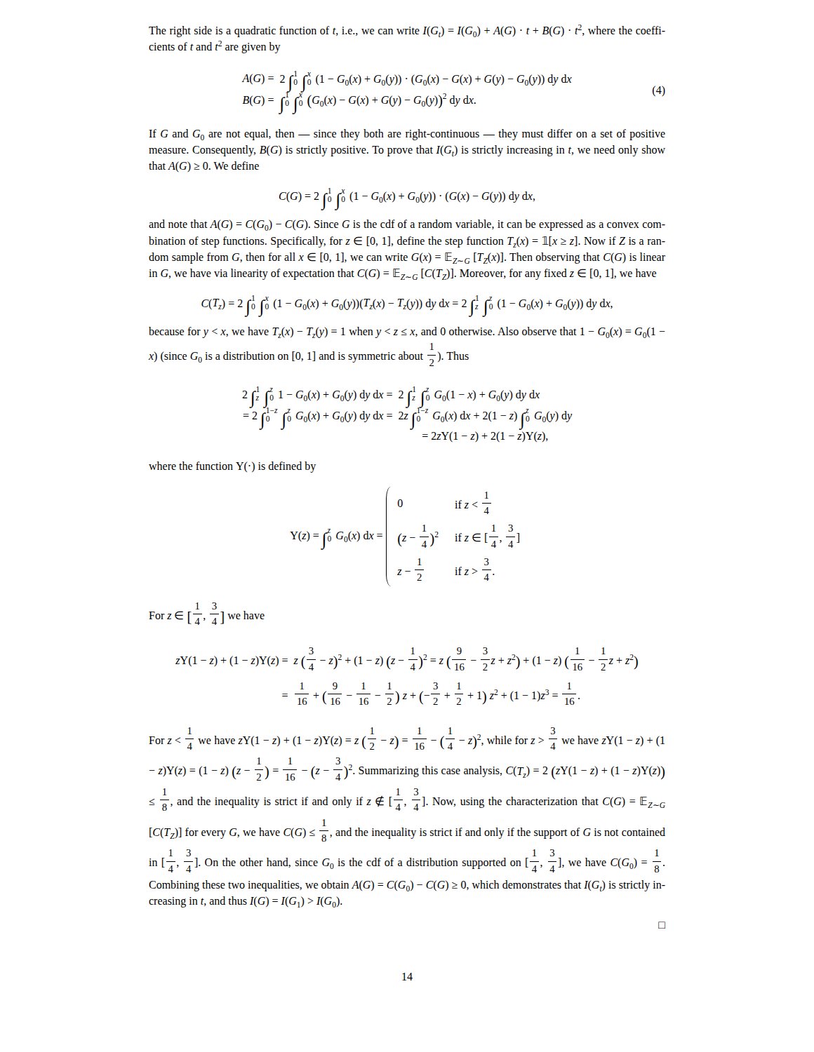The right side is a quadratic function of t, i.e., we can write I(Gt) = I(G0) + A(G) · t + B(G) · t2, where the coefficients of t and t2 are given by
A(G) = 2 ∫10 ∫x 0 (1 − G0(x) + G0(y)) · (G0(x) − G(x) + G(y) − G0(y)) dy dx
B(G) = ∫10 ∫x 0 (G0(x) − G(x) + G(y) − G0(y))2 dy dx.
(4)
If G and G0 are not equal, then — since they both are right-continuous — they must differ on a set of positive measure. Consequently, B(G) is strictly positive. To prove that I(Gt) is strictly increasing in t, we need only show that A(G) ≥ 0. We define
C(G) = 2 ∫10 ∫x 0 (1 − G0(x) + G0(y)) · (G(x) − G(y)) dy dx,
and note that A(G) = C(G0) − C(G). Since G is the cdf of a random variable, it can be expressed as a convex combination of step functions. Specifically, for z ∈ [0, 1], define the step function Tz(x) = 𝟙[x ≥ z]. Now if Z is a random sample from G, then for all x ∈ [0, 1], we can write G(x) = 𝔼Z∼G [TZ(x)]. Then observing that C(G) is linear in G, we have via linearity of expectation that C(G) = 𝔼Z∼G [C(TZ)]. Moreover, for any fixed z ∈ [0, 1], we have
C(Tz) = 2 ∫10 ∫x 0 (1 − G0(x) + G0(y))(Tz(x) − Tz(y)) dy dx = 2 ∫1 z ∫z 0 (1 − G0(x) + G0(y)) dy dx,
because for y < x, we have Tz(x) − Tz(y) = 1 when y < z ≤ x, and 0 otherwise. Also observe that 1 − G0(x) = G0(1 − x) (since G0 is a distribution on [0, 1] and is symmetric about 12). Thus
2 ∫1 z ∫z 0 1 − G0(x) + G0(y) dy dx = 2 ∫1 z ∫z 0 G0(1 − x) + G0(y) dy dx
= 2 ∫1−z 0 ∫z 0 G0(x) + G0(y) dy dx = 2z ∫1−z 0 G0(x) dx + 2(1 − z) ∫z 0 G0(y) dy
= 2z Υ(1 − z) + 2(1 − z)Υ(z),
where the function Υ(·) is defined by
Υ(z) = ∫z 0 G0(x) dx =
| 0 | if z < 1 4 |
| ( z − 1 4 ) 2 | if z ∈ [ 1 4 , 3 4 ] |
| z − 1 2 | if z > 3 4 . |
For z ∈ [14, 34] we have
z Υ(1 − z) + (1 − z)Υ(z) = z (34 − z)2 + (1 − z) (z − 14)2 = z (916 − 32 z + z2) + (1 − z) (116 − 12 z + z2)
= 116 + (916 − 116 − 12) z + (−32 + 12 + 1) z2 + (1 − 1)z3 = 116.
For z < 14 we have z Υ(1 − z) + (1 − z)Υ(z) = z (12 − z) = 116 − (14 − z)2, while for z > 34 we have z Υ(1 − z) + (1 − z)Υ(z) = (1 − z) (z − 12) = 116 − (z − 34)2. Summarizing this case analysis, C(Tz) = 2 (z Υ(1 − z) + (1 − z)Υ(z)) ≤ 18, and the inequality is strict if and only if z ∉ [14, 34]. Now, using the characterization that C(G) = 𝔼Z∼G [C(TZ)] for every G, we have C(G) ≤ 18, and the inequality is strict if and only if the support of G is not contained in [14, 34]. On the other hand, since G0 is the cdf of a distribution supported on [14, 34], we have C(G0) = 18. Combining these two inequalities, we obtain A(G) = C(G0) − C(G) ≥ 0, which demonstrates that I(Gt) is strictly increasing in t, and thus I(G) = I(G1) > I(G0).
□
14